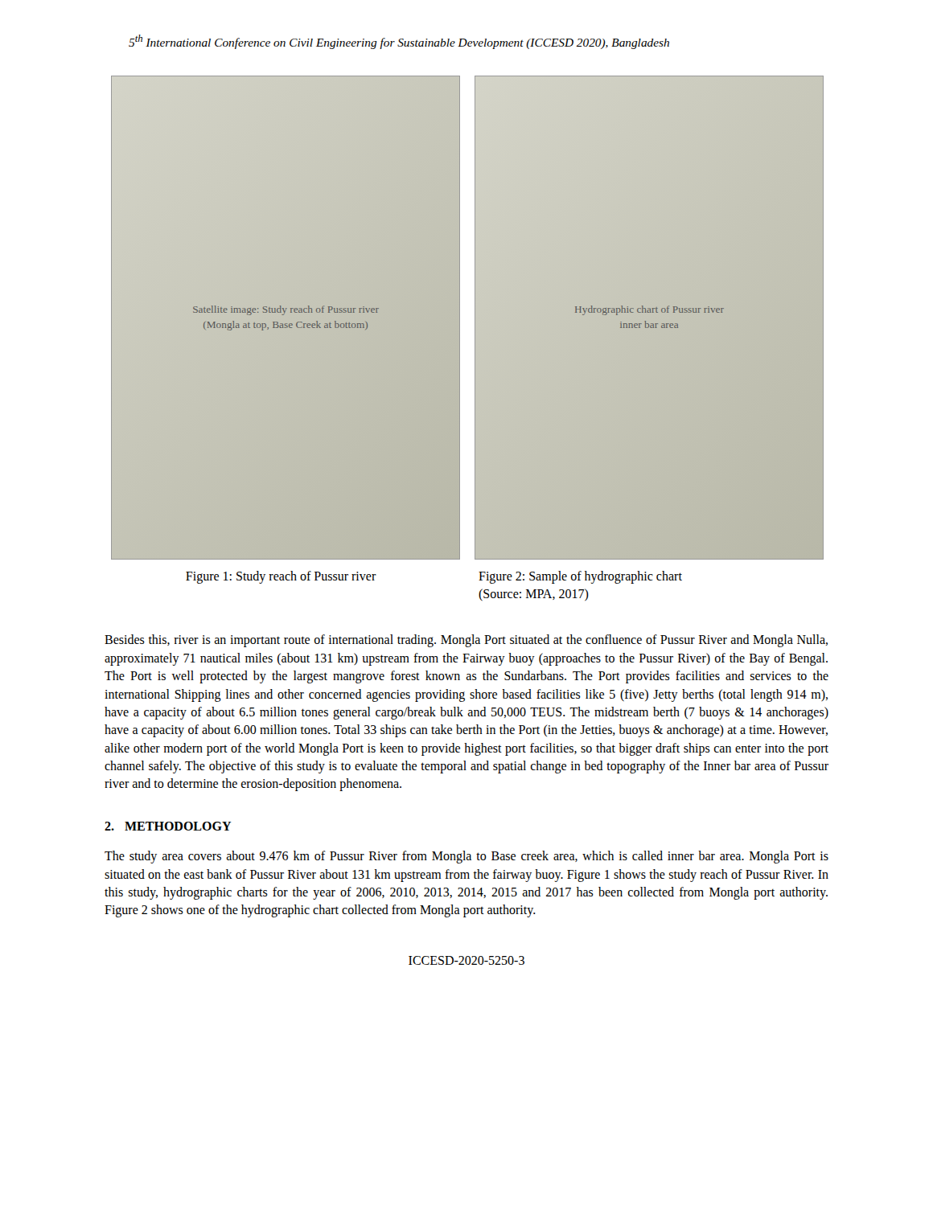5th International Conference on Civil Engineering for Sustainable Development (ICCESD 2020), Bangladesh
Satellite image: Study reach of Pussur river
(Mongla at top, Base Creek at bottom)
Hydrographic chart of Pussur river
inner bar area
Figure 1: Study reach of Pussur river
Figure 2: Sample of hydrographic chart
(Source: MPA, 2017)
Besides this, river is an important route of international trading. Mongla Port situated at the confluence of Pussur River and Mongla Nulla, approximately 71 nautical miles (about 131 km) upstream from the Fairway buoy (approaches to the Pussur River) of the Bay of Bengal. The Port is well protected by the largest mangrove forest known as the Sundarbans. The Port provides facilities and services to the international Shipping lines and other concerned agencies providing shore based facilities like 5 (five) Jetty berths (total length 914 m), have a capacity of about 6.5 million tones general cargo/break bulk and 50,000 TEUS. The midstream berth (7 buoys & 14 anchorages) have a capacity of about 6.00 million tones. Total 33 ships can take berth in the Port (in the Jetties, buoys & anchorage) at a time. However, alike other modern port of the world Mongla Port is keen to provide highest port facilities, so that bigger draft ships can enter into the port channel safely. The objective of this study is to evaluate the temporal and spatial change in bed topography of the Inner bar area of Pussur river and to determine the erosion-deposition phenomena.
2. METHODOLOGY
The study area covers about 9.476 km of Pussur River from Mongla to Base creek area, which is called inner bar area. Mongla Port is situated on the east bank of Pussur River about 131 km upstream from the fairway buoy. Figure 1 shows the study reach of Pussur River. In this study, hydrographic charts for the year of 2006, 2010, 2013, 2014, 2015 and 2017 has been collected from Mongla port authority. Figure 2 shows one of the hydrographic chart collected from Mongla port authority.
ICCESD-2020-5250-3